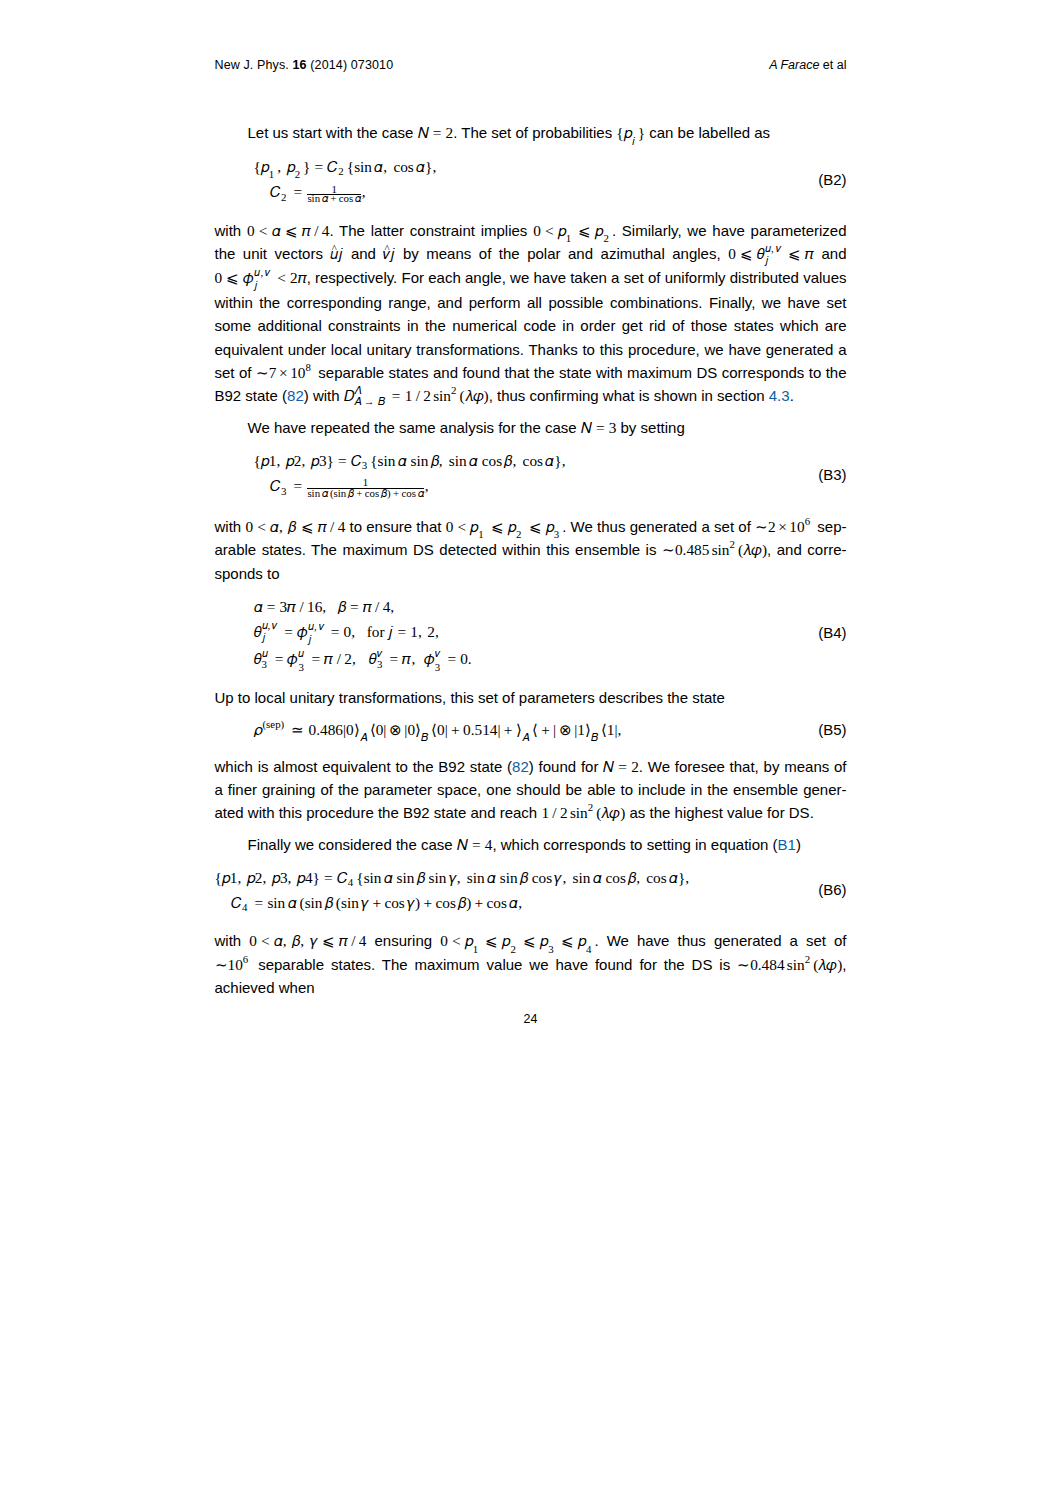New J. Phys. 16 (2014) 073010
A Farace et al
Let us start with the case N=2. The set of probabilities {pi} can be labelled as
{p1,p2} = C2 {sinα,cosα},
C2 = 1 sinα+cosα ,
(B2)
with 0<α⩽π/4. The latter constraint implies 0<p1⩽p2. Similarly, we have parameterized the unit vectors u^j and v^j by means of the polar and azimuthal angles, 0⩽θju,v⩽π and 0⩽ϕju,v<2π, respectively. For each angle, we have taken a set of uniformly distributed values within the corresponding range, and perform all possible combinations. Finally, we have set some additional constraints in the numerical code in order get rid of those states which are equivalent under local unitary transformations. Thanks to this procedure, we have generated a set of ∼7×108 separable states and found that the state with maximum DS corresponds to the B92 state (82) with DA→BΛ=1/2sin2(λφ), thus confirming what is shown in section 4.3.
We have repeated the same analysis for the case N=3 by setting
{p1,p2,p3} = C3 {sinαsinβ,sinαcosβ,cosα},
C3 = 1 sinα(sinβ+cosβ)+cosα ,
(B3)
with 0<α,β⩽π/4 to ensure that 0<p1⩽p2⩽p3. We thus generated a set of ∼2×106 separable states. The maximum DS detected within this ensemble is ∼0.485sin2(λφ), and corresponds to
α=3π/16,β=π/4,
θju,v = ϕju,v =0,for j=1,2,
θ3u=ϕ3u=π/2, θ3v=π, ϕ3v=0.
(B4)
Up to local unitary transformations, this set of parameters describes the state
ρ(sep) ≃ 0.486 |0⟩A ⟨0| ⊗ |0⟩B ⟨0| + 0.514 |+⟩A ⟨+| ⊗ |1⟩B ⟨1| ,
(B5)
which is almost equivalent to the B92 state (82) found for N=2. We foresee that, by means of a finer graining of the parameter space, one should be able to include in the ensemble generated with this procedure the B92 state and reach 1/2sin2(λφ) as the highest value for DS.
Finally we considered the case N=4, which corresponds to setting in equation (B1)
{p1,p2,p3,p4} = C4 {sinαsinβsinγ,sinαsinβcosγ,sinαcosβ,cosα},
C4 = sinα (sinβ(sinγ+cosγ)+cosβ) +cosα,
(B6)
with 0<α,β,γ⩽π/4 ensuring 0<p1⩽p2⩽p3⩽p4. We have thus generated a set of ∼106 separable states. The maximum value we have found for the DS is ∼0.484sin2(λφ), achieved when
24